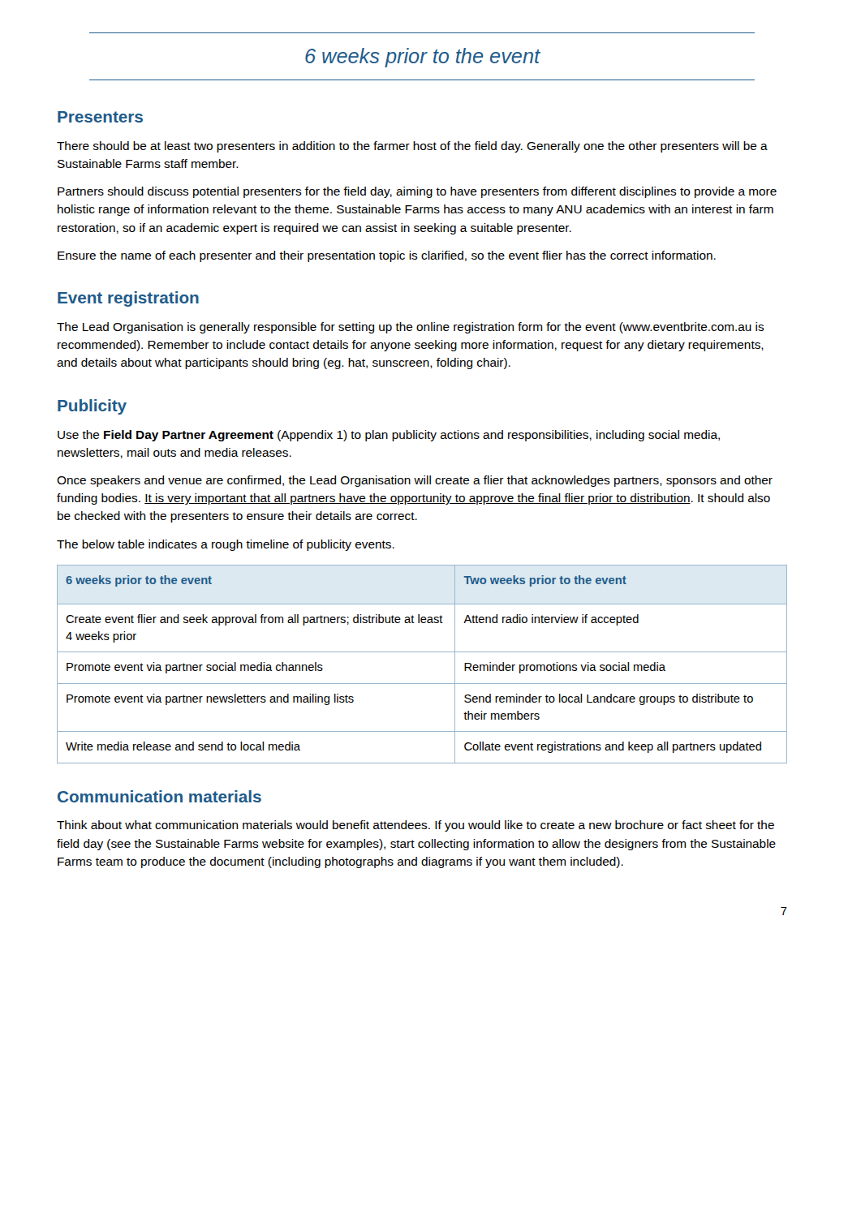6 weeks prior to the event
Presenters
There should be at least two presenters in addition to the farmer host of the field day. Generally one the other presenters will be a Sustainable Farms staff member.
Partners should discuss potential presenters for the field day, aiming to have presenters from different disciplines to provide a more holistic range of information relevant to the theme. Sustainable Farms has access to many ANU academics with an interest in farm restoration, so if an academic expert is required we can assist in seeking a suitable presenter.
Ensure the name of each presenter and their presentation topic is clarified, so the event flier has the correct information.
Event registration
The Lead Organisation is generally responsible for setting up the online registration form for the event (www.eventbrite.com.au is recommended). Remember to include contact details for anyone seeking more information, request for any dietary requirements, and details about what participants should bring (eg. hat, sunscreen, folding chair).
Publicity
Use the Field Day Partner Agreement (Appendix 1) to plan publicity actions and responsibilities, including social media, newsletters, mail outs and media releases.
Once speakers and venue are confirmed, the Lead Organisation will create a flier that acknowledges partners, sponsors and other funding bodies. It is very important that all partners have the opportunity to approve the final flier prior to distribution. It should also be checked with the presenters to ensure their details are correct.
The below table indicates a rough timeline of publicity events.
| 6 weeks prior to the event | Two weeks prior to the event |
| --- | --- |
| Create event flier and seek approval from all partners; distribute at least 4 weeks prior | Attend radio interview if accepted |
| Promote event via partner social media channels | Reminder promotions via social media |
| Promote event via partner newsletters and mailing lists | Send reminder to local Landcare groups to distribute to their members |
| Write media release and send to local media | Collate event registrations and keep all partners updated |
Communication materials
Think about what communication materials would benefit attendees. If you would like to create a new brochure or fact sheet for the field day (see the Sustainable Farms website for examples), start collecting information to allow the designers from the Sustainable Farms team to produce the document (including photographs and diagrams if you want them included).
7